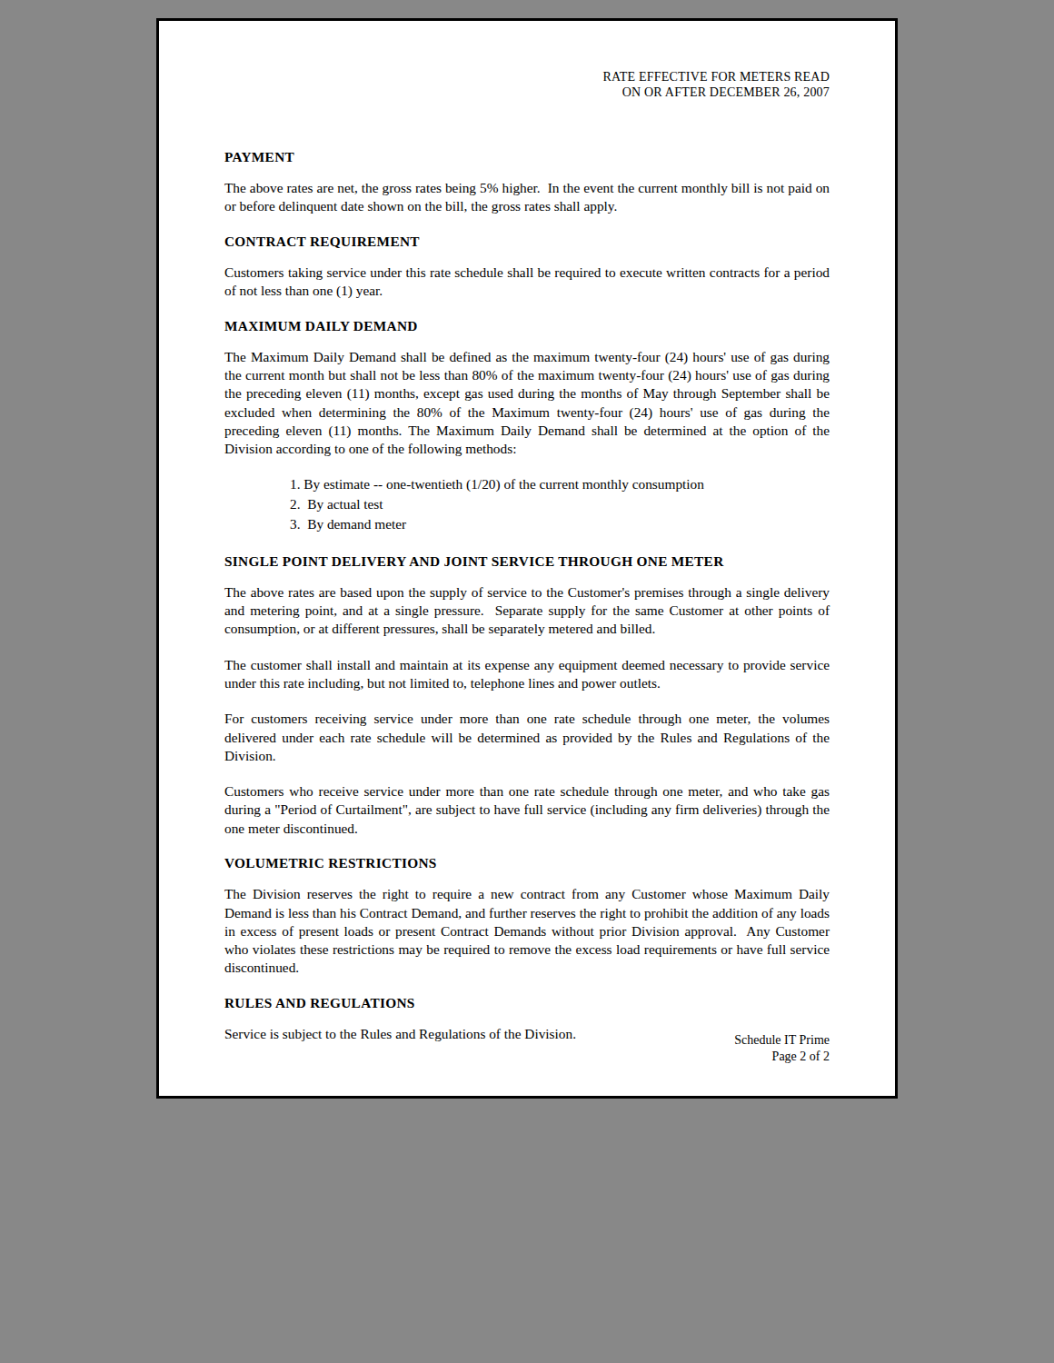RATE EFFECTIVE FOR METERS READ
ON OR AFTER DECEMBER 26, 2007
PAYMENT
The above rates are net, the gross rates being 5% higher. In the event the current monthly bill is not paid on or before delinquent date shown on the bill, the gross rates shall apply.
CONTRACT REQUIREMENT
Customers taking service under this rate schedule shall be required to execute written contracts for a period of not less than one (1) year.
MAXIMUM DAILY DEMAND
The Maximum Daily Demand shall be defined as the maximum twenty-four (24) hours' use of gas during the current month but shall not be less than 80% of the maximum twenty-four (24) hours' use of gas during the preceding eleven (11) months, except gas used during the months of May through September shall be excluded when determining the 80% of the Maximum twenty-four (24) hours' use of gas during the preceding eleven (11) months. The Maximum Daily Demand shall be determined at the option of the Division according to one of the following methods:
1. By estimate -- one-twentieth (1/20) of the current monthly consumption
2. By actual test
3. By demand meter
SINGLE POINT DELIVERY AND JOINT SERVICE THROUGH ONE METER
The above rates are based upon the supply of service to the Customer's premises through a single delivery and metering point, and at a single pressure. Separate supply for the same Customer at other points of consumption, or at different pressures, shall be separately metered and billed.
The customer shall install and maintain at its expense any equipment deemed necessary to provide service under this rate including, but not limited to, telephone lines and power outlets.
For customers receiving service under more than one rate schedule through one meter, the volumes delivered under each rate schedule will be determined as provided by the Rules and Regulations of the Division.
Customers who receive service under more than one rate schedule through one meter, and who take gas during a "Period of Curtailment", are subject to have full service (including any firm deliveries) through the one meter discontinued.
VOLUMETRIC RESTRICTIONS
The Division reserves the right to require a new contract from any Customer whose Maximum Daily Demand is less than his Contract Demand, and further reserves the right to prohibit the addition of any loads in excess of present loads or present Contract Demands without prior Division approval. Any Customer who violates these restrictions may be required to remove the excess load requirements or have full service discontinued.
RULES AND REGULATIONS
Service is subject to the Rules and Regulations of the Division.
Schedule IT Prime
Page 2 of 2